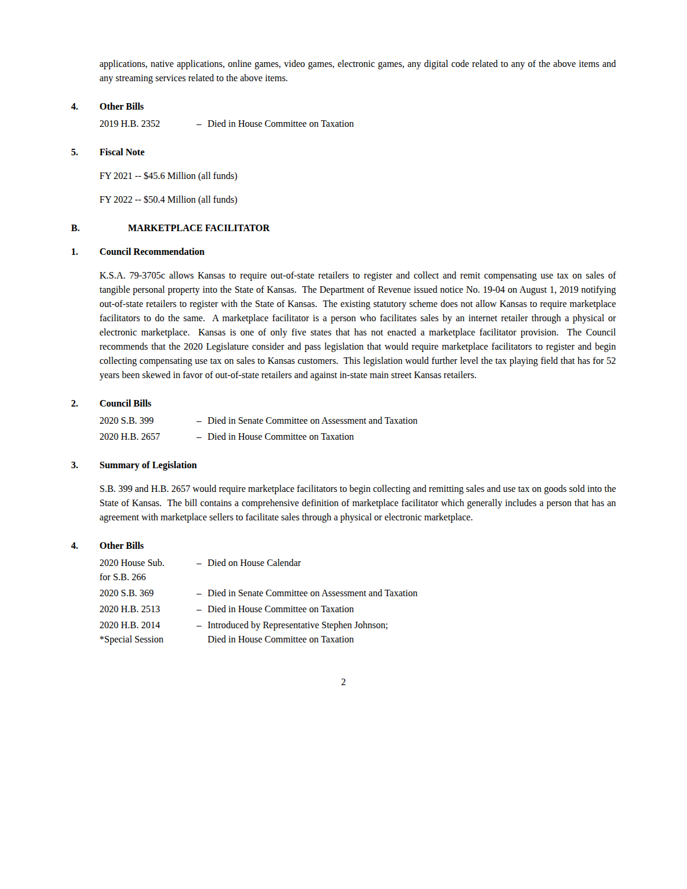applications, native applications, online games, video games, electronic games, any digital code related to any of the above items and any streaming services related to the above items.
4. Other Bills
2019 H.B. 2352 – Died in House Committee on Taxation
5. Fiscal Note
FY 2021 -- $45.6 Million (all funds)
FY 2022 -- $50.4 Million (all funds)
B. MARKETPLACE FACILITATOR
1. Council Recommendation
K.S.A. 79-3705c allows Kansas to require out-of-state retailers to register and collect and remit compensating use tax on sales of tangible personal property into the State of Kansas. The Department of Revenue issued notice No. 19-04 on August 1, 2019 notifying out-of-state retailers to register with the State of Kansas. The existing statutory scheme does not allow Kansas to require marketplace facilitators to do the same. A marketplace facilitator is a person who facilitates sales by an internet retailer through a physical or electronic marketplace. Kansas is one of only five states that has not enacted a marketplace facilitator provision. The Council recommends that the 2020 Legislature consider and pass legislation that would require marketplace facilitators to register and begin collecting compensating use tax on sales to Kansas customers. This legislation would further level the tax playing field that has for 52 years been skewed in favor of out-of-state retailers and against in-state main street Kansas retailers.
2. Council Bills
2020 S.B. 399 – Died in Senate Committee on Assessment and Taxation
2020 H.B. 2657 – Died in House Committee on Taxation
3. Summary of Legislation
S.B. 399 and H.B. 2657 would require marketplace facilitators to begin collecting and remitting sales and use tax on goods sold into the State of Kansas. The bill contains a comprehensive definition of marketplace facilitator which generally includes a person that has an agreement with marketplace sellers to facilitate sales through a physical or electronic marketplace.
4. Other Bills
2020 House Sub.
for S.B. 266 – Died on House Calendar
2020 S.B. 369 – Died in Senate Committee on Assessment and Taxation
2020 H.B. 2513 – Died in House Committee on Taxation
2020 H.B. 2014
*Special Session – Introduced by Representative Stephen Johnson;
Died in House Committee on Taxation
2